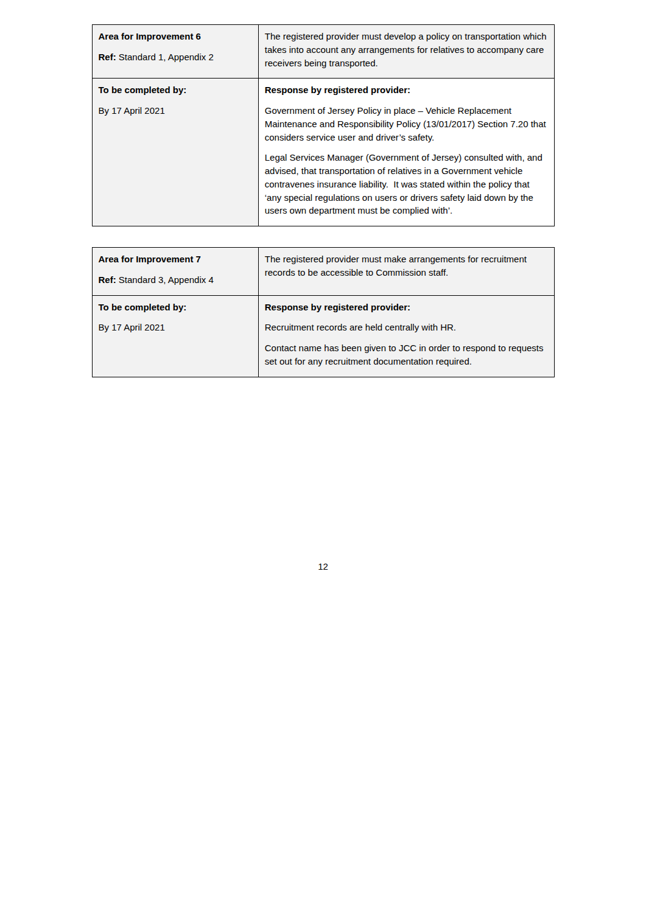| Area for Improvement 6 Ref: Standard 1, Appendix 2 | The registered provider must develop a policy on transportation which takes into account any arrangements for relatives to accompany care receivers being transported. |
| To be completed by: By 17 April 2021 | Response by registered provider: Government of Jersey Policy in place – Vehicle Replacement Maintenance and Responsibility Policy (13/01/2017) Section 7.20 that considers service user and driver’s safety. Legal Services Manager (Government of Jersey) consulted with, and advised, that transportation of relatives in a Government vehicle contravenes insurance liability. It was stated within the policy that ‘any special regulations on users or drivers safety laid down by the users own department must be complied with’. |
| Area for Improvement 7 Ref: Standard 3, Appendix 4 | The registered provider must make arrangements for recruitment records to be accessible to Commission staff. |
| To be completed by: By 17 April 2021 | Response by registered provider: Recruitment records are held centrally with HR. Contact name has been given to JCC in order to respond to requests set out for any recruitment documentation required. |
12